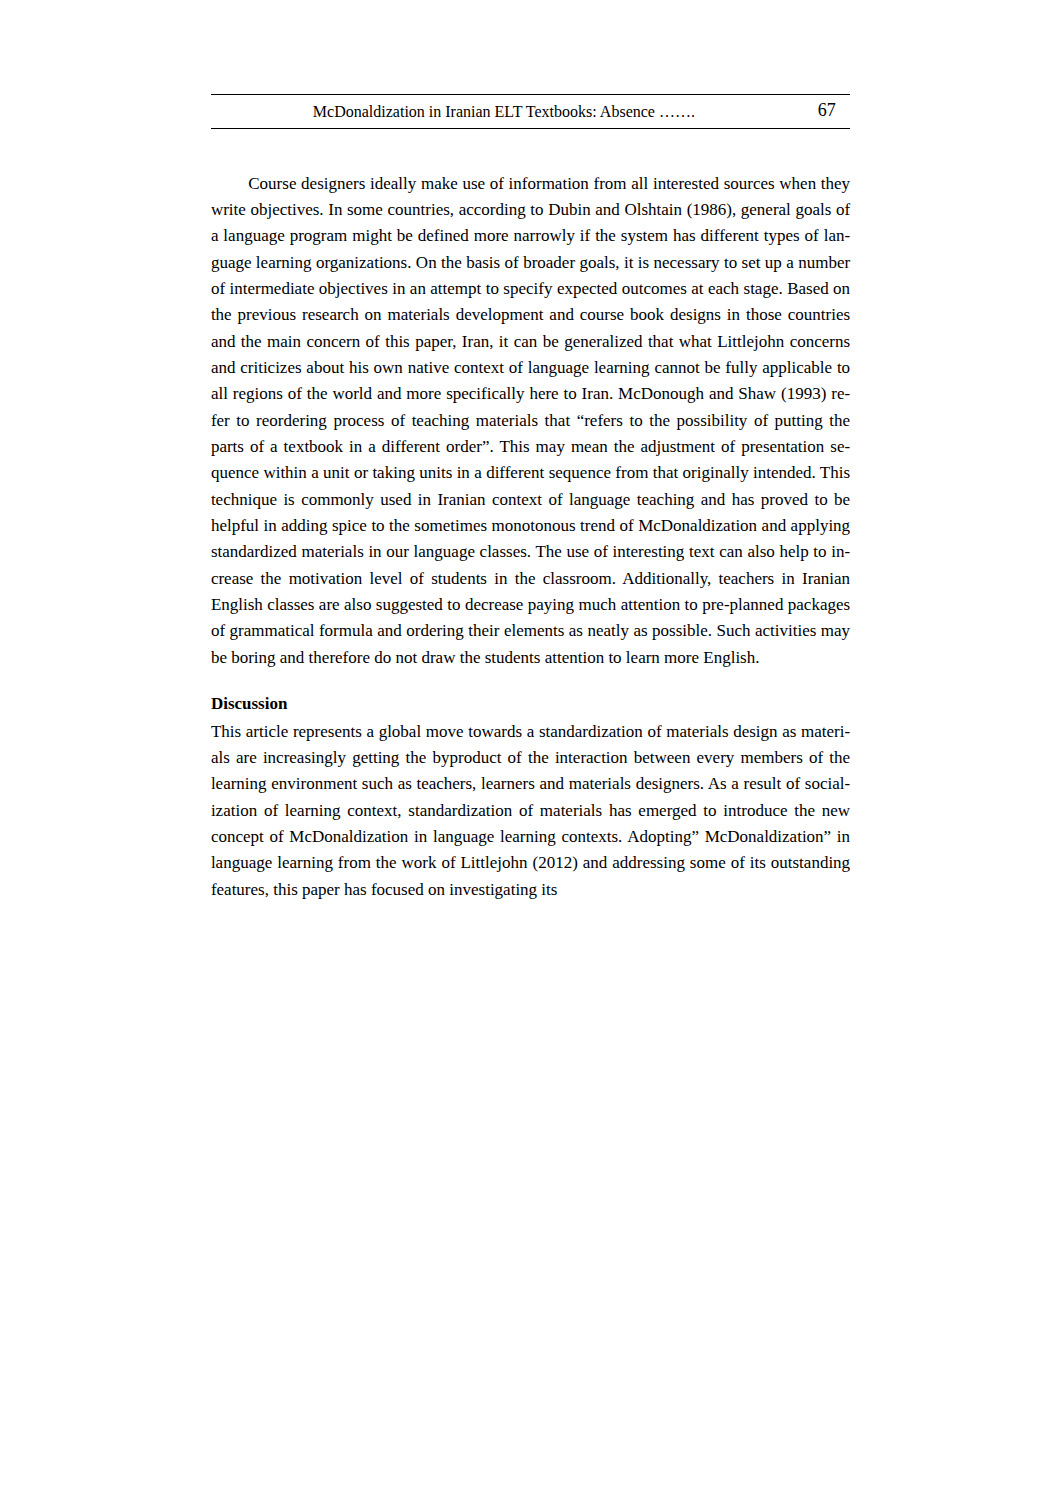McDonaldization in Iranian ELT Textbooks: Absence ……. 67
Course designers ideally make use of information from all interested sources when they write objectives. In some countries, according to Dubin and Olshtain (1986), general goals of a language program might be defined more narrowly if the system has different types of language learning organizations. On the basis of broader goals, it is necessary to set up a number of intermediate objectives in an attempt to specify expected outcomes at each stage. Based on the previous research on materials development and course book designs in those countries and the main concern of this paper, Iran, it can be generalized that what Littlejohn concerns and criticizes about his own native context of language learning cannot be fully applicable to all regions of the world and more specifically here to Iran. McDonough and Shaw (1993) refer to reordering process of teaching materials that “refers to the possibility of putting the parts of a textbook in a different order”. This may mean the adjustment of presentation sequence within a unit or taking units in a different sequence from that originally intended. This technique is commonly used in Iranian context of language teaching and has proved to be helpful in adding spice to the sometimes monotonous trend of McDonaldization and applying standardized materials in our language classes. The use of interesting text can also help to increase the motivation level of students in the classroom. Additionally, teachers in Iranian English classes are also suggested to decrease paying much attention to pre-planned packages of grammatical formula and ordering their elements as neatly as possible. Such activities may be boring and therefore do not draw the students attention to learn more English.
Discussion
This article represents a global move towards a standardization of materials design as materials are increasingly getting the byproduct of the interaction between every members of the learning environment such as teachers, learners and materials designers. As a result of socialization of learning context, standardization of materials has emerged to introduce the new concept of McDonaldization in language learning contexts. Adopting” McDonaldization” in language learning from the work of Littlejohn (2012) and addressing some of its outstanding features, this paper has focused on investigating its